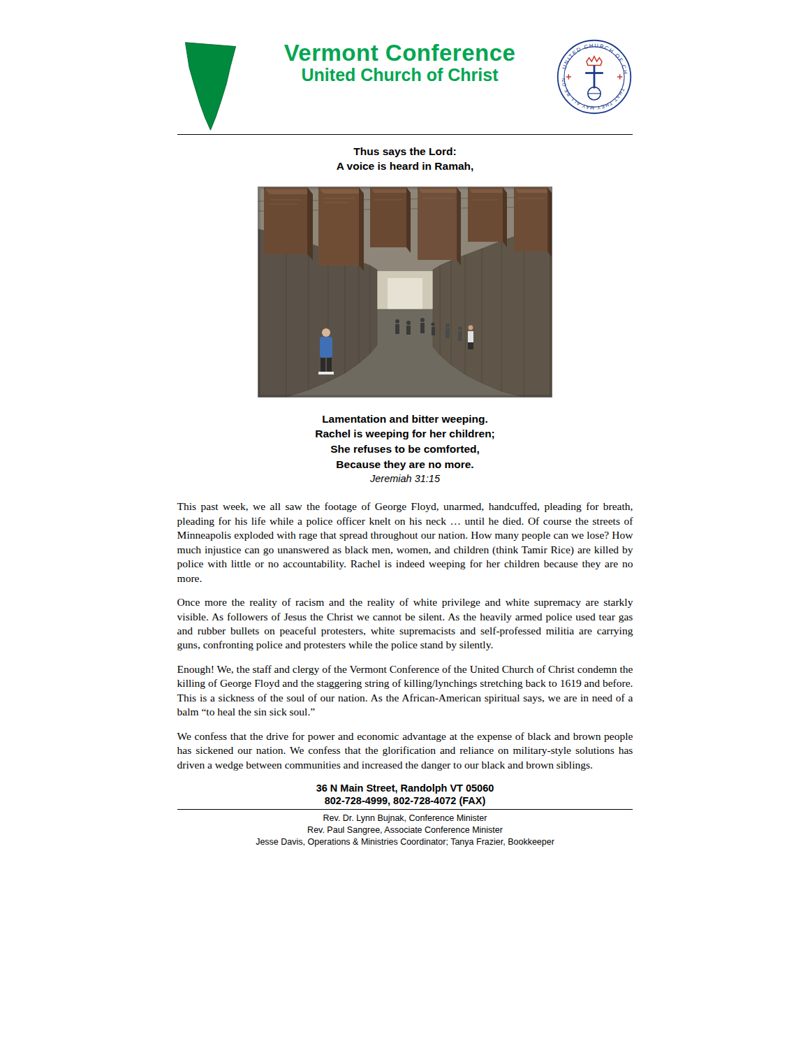Vermont Conference
United Church of Christ
UNITED CHURCH OF CHRIST THAT THEY MAY ALL BE ONE
Thus says the Lord:
A voice is heard in Ramah,
Lamentation and bitter weeping.
Rachel is weeping for her children;
She refuses to be comforted,
Because they are no more.
Jeremiah 31:15
This past week, we all saw the footage of George Floyd, unarmed, handcuffed, pleading for breath, pleading for his life while a police officer knelt on his neck … until he died. Of course the streets of Minneapolis exploded with rage that spread throughout our nation. How many people can we lose? How much injustice can go unanswered as black men, women, and children (think Tamir Rice) are killed by police with little or no accountability. Rachel is indeed weeping for her children because they are no more.
Once more the reality of racism and the reality of white privilege and white supremacy are starkly visible. As followers of Jesus the Christ we cannot be silent. As the heavily armed police used tear gas and rubber bullets on peaceful protesters, white supremacists and self-professed militia are carrying guns, confronting police and protesters while the police stand by silently.
Enough! We, the staff and clergy of the Vermont Conference of the United Church of Christ condemn the killing of George Floyd and the staggering string of killing/lynchings stretching back to 1619 and before. This is a sickness of the soul of our nation. As the African-American spiritual says, we are in need of a balm “to heal the sin sick soul.”
We confess that the drive for power and economic advantage at the expense of black and brown people has sickened our nation. We confess that the glorification and reliance on military-style solutions has driven a wedge between communities and increased the danger to our black and brown siblings.
36 N Main Street, Randolph VT 05060
802-728-4999, 802-728-4072 (FAX)
Rev. Dr. Lynn Bujnak, Conference Minister
Rev. Paul Sangree, Associate Conference Minister
Jesse Davis, Operations & Ministries Coordinator; Tanya Frazier, Bookkeeper